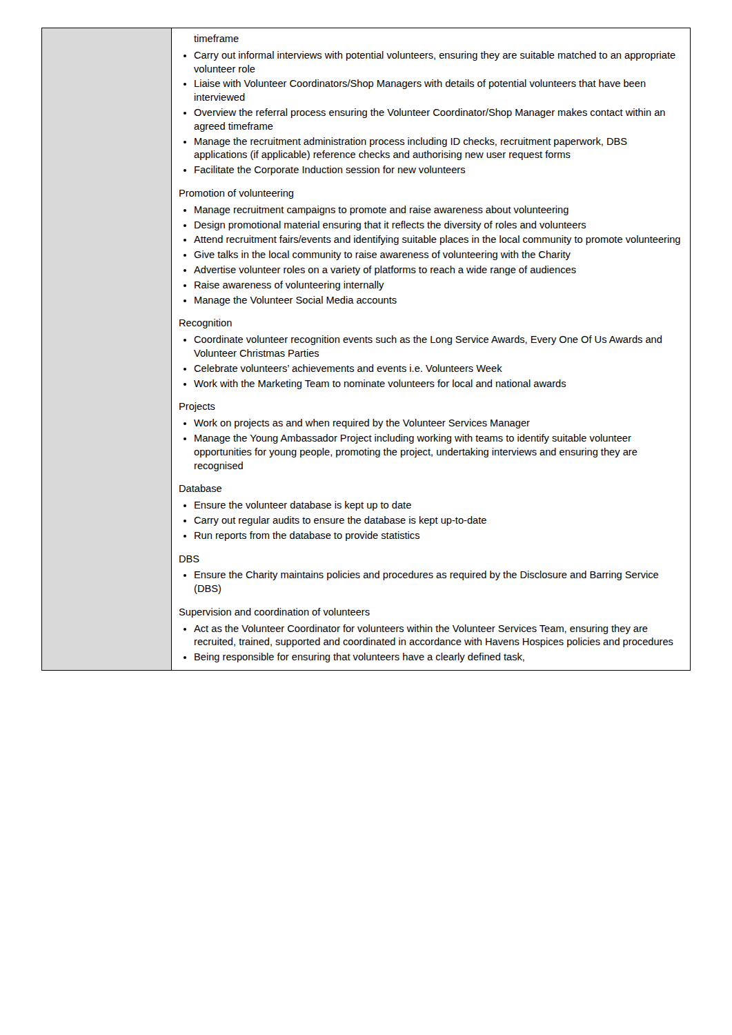| | timeframe Carry out informal interviews with potential volunteers, ensuring they are suitable matched to an appropriate volunteer role Liaise with Volunteer Coordinators/Shop Managers with details of potential volunteers that have been interviewed Overview the referral process ensuring the Volunteer Coordinator/Shop Manager makes contact within an agreed timeframe Manage the recruitment administration process including ID checks, recruitment paperwork, DBS applications (if applicable) reference checks and authorising new user request forms Facilitate the Corporate Induction session for new volunteers Promotion of volunteering Manage recruitment campaigns to promote and raise awareness about volunteering Design promotional material ensuring that it reflects the diversity of roles and volunteers Attend recruitment fairs/events and identifying suitable places in the local community to promote volunteering Give talks in the local community to raise awareness of volunteering with the Charity Advertise volunteer roles on a variety of platforms to reach a wide range of audiences Raise awareness of volunteering internally Manage the Volunteer Social Media accounts Recognition Coordinate volunteer recognition events such as the Long Service Awards, Every One Of Us Awards and Volunteer Christmas Parties Celebrate volunteers’ achievements and events i.e. Volunteers Week Work with the Marketing Team to nominate volunteers for local and national awards Projects Work on projects as and when required by the Volunteer Services Manager Manage the Young Ambassador Project including working with teams to identify suitable volunteer opportunities for young people, promoting the project, undertaking interviews and ensuring they are recognised Database Ensure the volunteer database is kept up to date Carry out regular audits to ensure the database is kept up-to-date Run reports from the database to provide statistics DBS Ensure the Charity maintains policies and procedures as required by the Disclosure and Barring Service (DBS) Supervision and coordination of volunteers Act as the Volunteer Coordinator for volunteers within the Volunteer Services Team, ensuring they are recruited, trained, supported and coordinated in accordance with Havens Hospices policies and procedures Being responsible for ensuring that volunteers have a clearly defined task, |